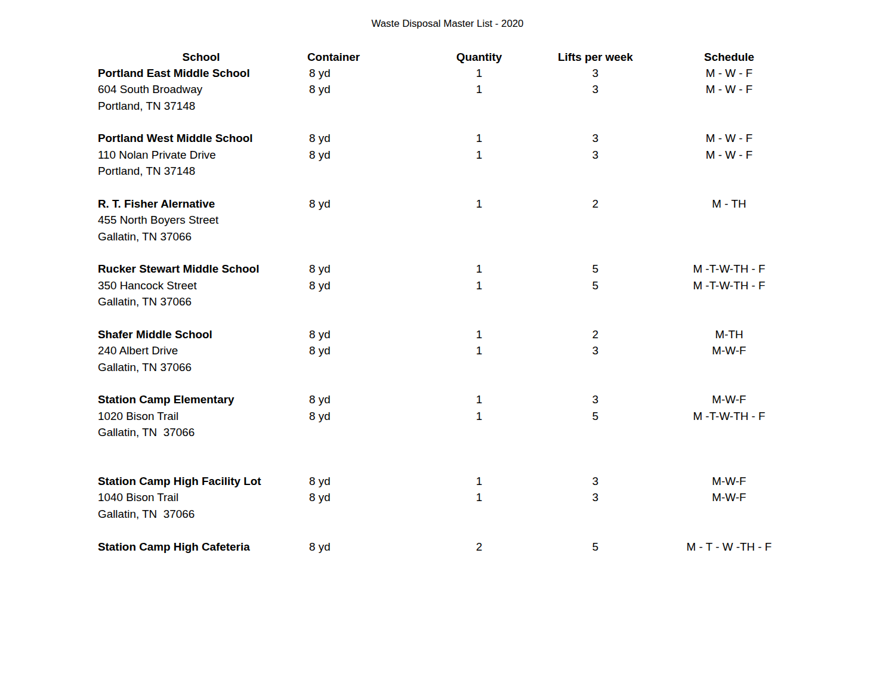Waste Disposal Master List - 2020
| School | Container | Quantity | Lifts per week | Schedule |
| --- | --- | --- | --- | --- |
| Portland East Middle School | 8 yd | 1 | 3 | M - W - F |
| 604 South Broadway | 8 yd | 1 | 3 | M - W - F |
| Portland, TN 37148 | | | | |
| Portland West Middle School | 8 yd | 1 | 3 | M - W - F |
| 110 Nolan Private Drive | 8 yd | 1 | 3 | M - W - F |
| Portland, TN 37148 | | | | |
| R. T. Fisher Alernative | 8 yd | 1 | 2 | M - TH |
| 455 North Boyers Street | | | | |
| Gallatin, TN 37066 | | | | |
| Rucker Stewart Middle School | 8 yd | 1 | 5 | M -T-W-TH - F |
| 350 Hancock Street | 8 yd | 1 | 5 | M -T-W-TH - F |
| Gallatin, TN 37066 | | | | |
| Shafer Middle School | 8 yd | 1 | 2 | M-TH |
| 240 Albert Drive | 8 yd | 1 | 3 | M-W-F |
| Gallatin, TN 37066 | | | | |
| Station Camp Elementary | 8 yd | 1 | 3 | M-W-F |
| 1020 Bison Trail | 8 yd | 1 | 5 | M -T-W-TH - F |
| Gallatin, TN 37066 | | | | |
| Station Camp High Facility Lot | 8 yd | 1 | 3 | M-W-F |
| 1040 Bison Trail | 8 yd | 1 | 3 | M-W-F |
| Gallatin, TN 37066 | | | | |
| Station Camp High Cafeteria | 8 yd | 2 | 5 | M - T - W -TH - F |